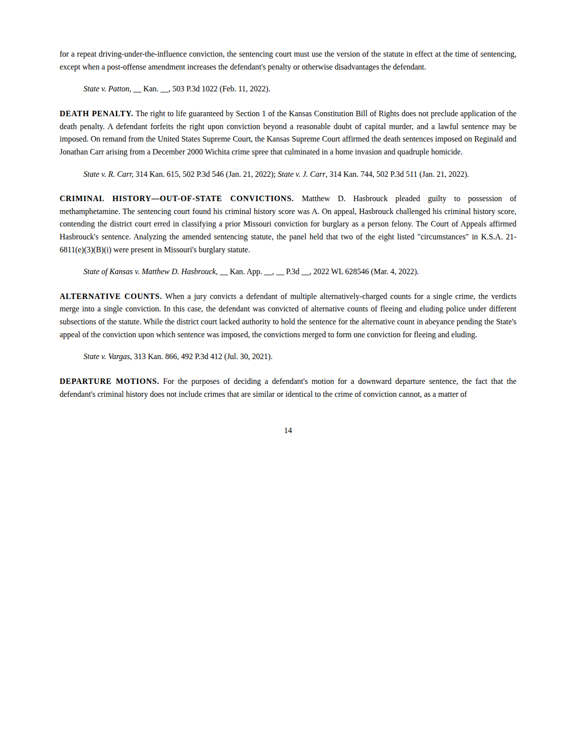for a repeat driving-under-the-influence conviction, the sentencing court must use the version of the statute in effect at the time of sentencing, except when a post-offense amendment increases the defendant's penalty or otherwise disadvantages the defendant.
State v. Patton, __ Kan. __, 503 P.3d 1022 (Feb. 11, 2022).
DEATH PENALTY. The right to life guaranteed by Section 1 of the Kansas Constitution Bill of Rights does not preclude application of the death penalty. A defendant forfeits the right upon conviction beyond a reasonable doubt of capital murder, and a lawful sentence may be imposed. On remand from the United States Supreme Court, the Kansas Supreme Court affirmed the death sentences imposed on Reginald and Jonathan Carr arising from a December 2000 Wichita crime spree that culminated in a home invasion and quadruple homicide.
State v. R. Carr, 314 Kan. 615, 502 P.3d 546 (Jan. 21, 2022); State v. J. Carr, 314 Kan. 744, 502 P.3d 511 (Jan. 21, 2022).
CRIMINAL HISTORY—OUT-OF-STATE CONVICTIONS. Matthew D. Hasbrouck pleaded guilty to possession of methamphetamine. The sentencing court found his criminal history score was A. On appeal, Hasbrouck challenged his criminal history score, contending the district court erred in classifying a prior Missouri conviction for burglary as a person felony. The Court of Appeals affirmed Hasbrouck's sentence. Analyzing the amended sentencing statute, the panel held that two of the eight listed "circumstances" in K.S.A. 21-6811(e)(3)(B)(i) were present in Missouri's burglary statute.
State of Kansas v. Matthew D. Hasbrouck, __ Kan. App. __, __ P.3d __, 2022 WL 628546 (Mar. 4, 2022).
ALTERNATIVE COUNTS. When a jury convicts a defendant of multiple alternatively-charged counts for a single crime, the verdicts merge into a single conviction. In this case, the defendant was convicted of alternative counts of fleeing and eluding police under different subsections of the statute. While the district court lacked authority to hold the sentence for the alternative count in abeyance pending the State's appeal of the conviction upon which sentence was imposed, the convictions merged to form one conviction for fleeing and eluding.
State v. Vargas, 313 Kan. 866, 492 P.3d 412 (Jul. 30, 2021).
DEPARTURE MOTIONS. For the purposes of deciding a defendant's motion for a downward departure sentence, the fact that the defendant's criminal history does not include crimes that are similar or identical to the crime of conviction cannot, as a matter of
14